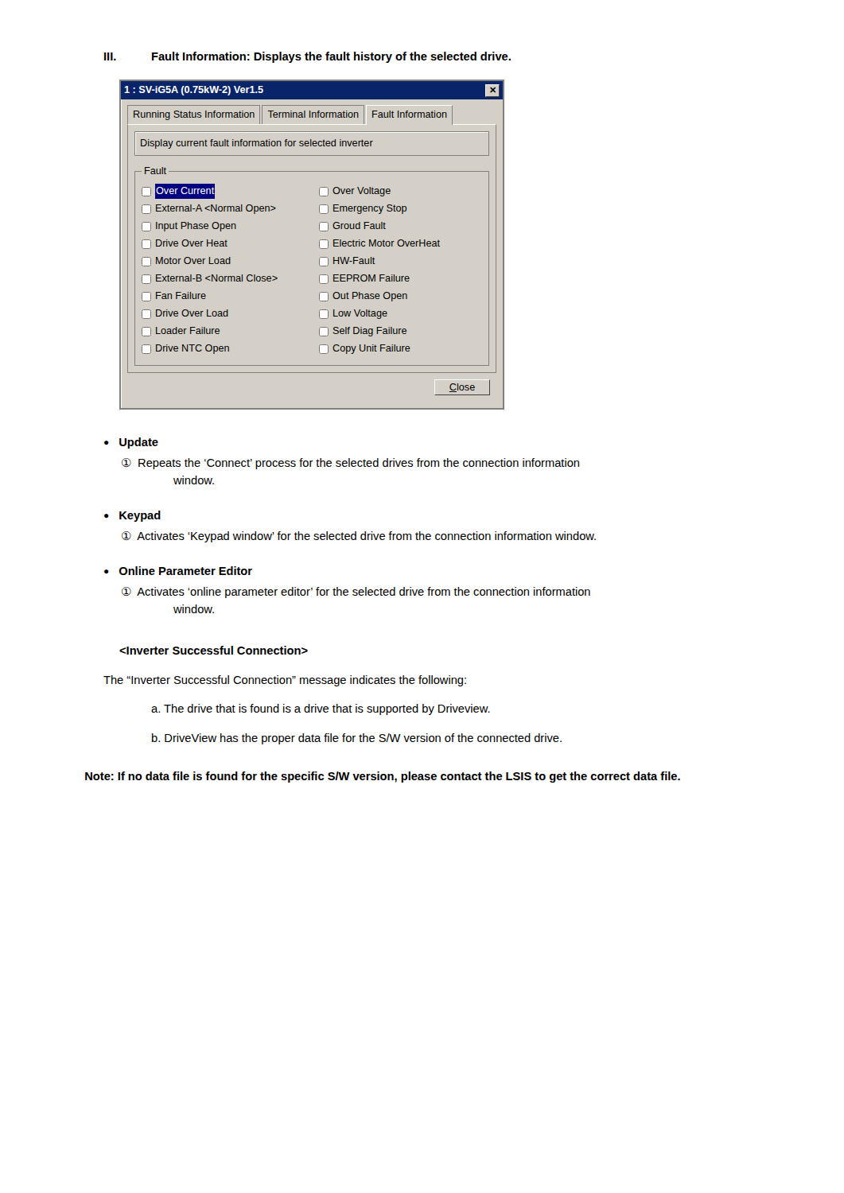III. Fault Information: Displays the fault history of the selected drive.
1 : SV-iG5A (0.75kW-2) Ver1.5 ✕
Running Status Information
Terminal Information
Fault Information
Display current fault information for selected inverter
Fault
Over Current External-A <Normal Open> Input Phase Open Drive Over Heat Motor Over Load External-B <Normal Close> Fan Failure Drive Over Load Loader Failure Drive NTC Open
Over Voltage Emergency Stop Groud Fault Electric Motor OverHeat HW-Fault EEPROM Failure Out Phase Open Low Voltage Self Diag Failure Copy Unit Failure
Close
Update
① Repeats the ‘Connect’ process for the selected drives from the connection information window.
Keypad
① Activates ‘Keypad window’ for the selected drive from the connection information window.
Online Parameter Editor
① Activates ‘online parameter editor’ for the selected drive from the connection information window.
<Inverter Successful Connection>
The “Inverter Successful Connection” message indicates the following:
a. The drive that is found is a drive that is supported by Driveview.
b. DriveView has the proper data file for the S/W version of the connected drive.
Note: If no data file is found for the specific S/W version, please contact the LSIS to get the correct data file.